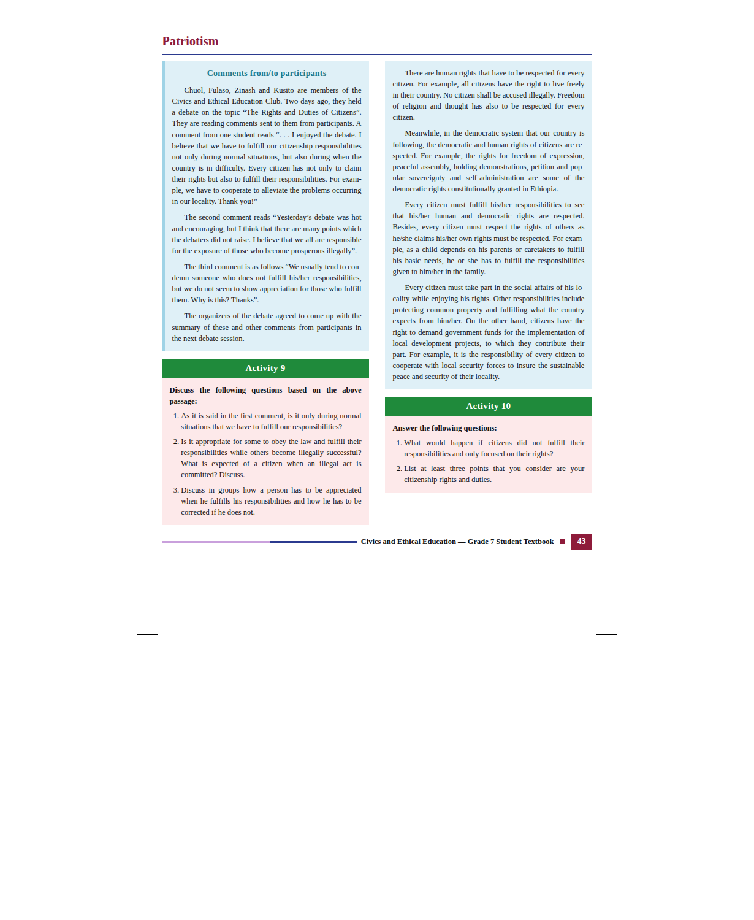Patriotism
Comments from/to participants
Chuol, Fulaso, Zinash and Kusito are members of the Civics and Ethical Education Club. Two days ago, they held a debate on the topic “The Rights and Duties of Citizens”. They are reading comments sent to them from participants. A comment from one student reads “. . . I enjoyed the debate. I believe that we have to fulfill our citizenship responsibilities not only during normal situations, but also during when the country is in difficulty. Every citizen has not only to claim their rights but also to fulfill their responsibilities. For example, we have to cooperate to alleviate the problems occurring in our locality. Thank you!”
The second comment reads “Yesterday’s debate was hot and encouraging, but I think that there are many points which the debaters did not raise. I believe that we all are responsible for the exposure of those who become prosperous illegally”.
The third comment is as follows “We usually tend to condemn someone who does not fulfill his/her responsibilities, but we do not seem to show appreciation for those who fulfill them. Why is this? Thanks”.
The organizers of the debate agreed to come up with the summary of these and other comments from participants in the next debate session.
Activity 9
Discuss the following questions based on the above passage:
As it is said in the first comment, is it only during normal situations that we have to fulfill our responsibilities?
Is it appropriate for some to obey the law and fulfill their responsibilities while others become illegally successful? What is expected of a citizen when an illegal act is committed? Discuss.
Discuss in groups how a person has to be appreciated when he fulfills his responsibilities and how he has to be corrected if he does not.
There are human rights that have to be respected for every citizen. For example, all citizens have the right to live freely in their country. No citizen shall be accused illegally. Freedom of religion and thought has also to be respected for every citizen.
Meanwhile, in the democratic system that our country is following, the democratic and human rights of citizens are respected. For example, the rights for freedom of expression, peaceful assembly, holding demonstrations, petition and popular sovereignty and self-administration are some of the democratic rights constitutionally granted in Ethiopia.
Every citizen must fulfill his/her responsibilities to see that his/her human and democratic rights are respected. Besides, every citizen must respect the rights of others as he/she claims his/her own rights must be respected. For example, as a child depends on his parents or caretakers to fulfill his basic needs, he or she has to fulfill the responsibilities given to him/her in the family.
Every citizen must take part in the social affairs of his locality while enjoying his rights. Other responsibilities include protecting common property and fulfilling what the country expects from him/her. On the other hand, citizens have the right to demand government funds for the implementation of local development projects, to which they contribute their part. For example, it is the responsibility of every citizen to cooperate with local security forces to insure the sustainable peace and security of their locality.
Activity 10
Answer the following questions:
What would happen if citizens did not fulfill their responsibilities and only focused on their rights?
List at least three points that you consider are your citizenship rights and duties.
Civics and Ethical Education — Grade 7 Student Textbook
43